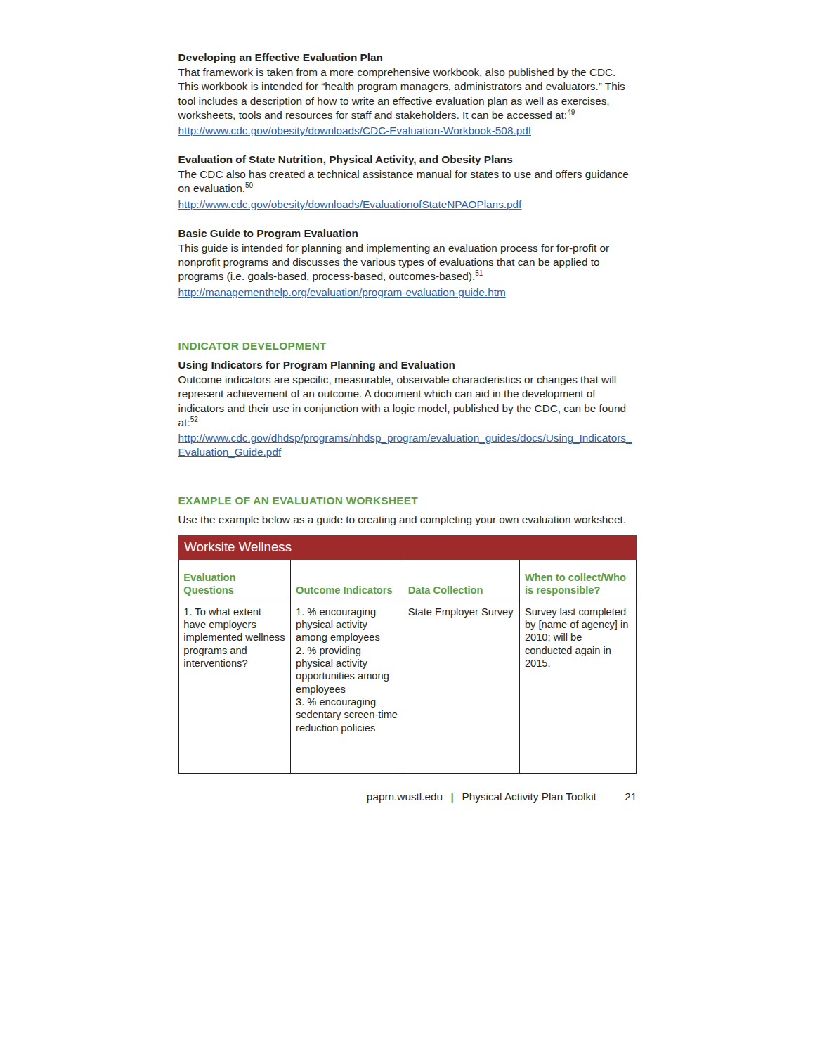Developing an Effective Evaluation Plan
That framework is taken from a more comprehensive workbook, also published by the CDC. This workbook is intended for “health program managers, administrators and evaluators.” This tool includes a description of how to write an effective evaluation plan as well as exercises, worksheets, tools and resources for staff and stakeholders. It can be accessed at:49
http://www.cdc.gov/obesity/downloads/CDC-Evaluation-Workbook-508.pdf
Evaluation of State Nutrition, Physical Activity, and Obesity Plans
The CDC also has created a technical assistance manual for states to use and offers guidance on evaluation.50
http://www.cdc.gov/obesity/downloads/EvaluationofStateNPAOPlans.pdf
Basic Guide to Program Evaluation
This guide is intended for planning and implementing an evaluation process for for-profit or nonprofit programs and discusses the various types of evaluations that can be applied to programs (i.e. goals-based, process-based, outcomes-based).51
http://managementhelp.org/evaluation/program-evaluation-guide.htm
Indicator Development
Using Indicators for Program Planning and Evaluation
Outcome indicators are specific, measurable, observable characteristics or changes that will represent achievement of an outcome. A document which can aid in the development of indicators and their use in conjunction with a logic model, published by the CDC, can be found at:52
http://www.cdc.gov/dhdsp/programs/nhdsp_program/evaluation_guides/docs/Using_Indicators_ Evaluation_Guide.pdf
Example of an Evaluation Worksheet
Use the example below as a guide to creating and completing your own evaluation worksheet.
| Worksite Wellness |
| Evaluation Questions | Outcome Indicators | Data Collection | When to collect/Who is responsible? |
| 1. To what extent have employers implemented wellness programs and interventions? | 1. % encouraging physical activity among employees 2. % providing physical activity opportunities among employees 3. % encouraging sedentary screen-time reduction policies | State Employer Survey | Survey last completed by [name of agency] in 2010; will be conducted again in 2015. |
paprn.wustl.edu | Physical Activity Plan Toolkit 21